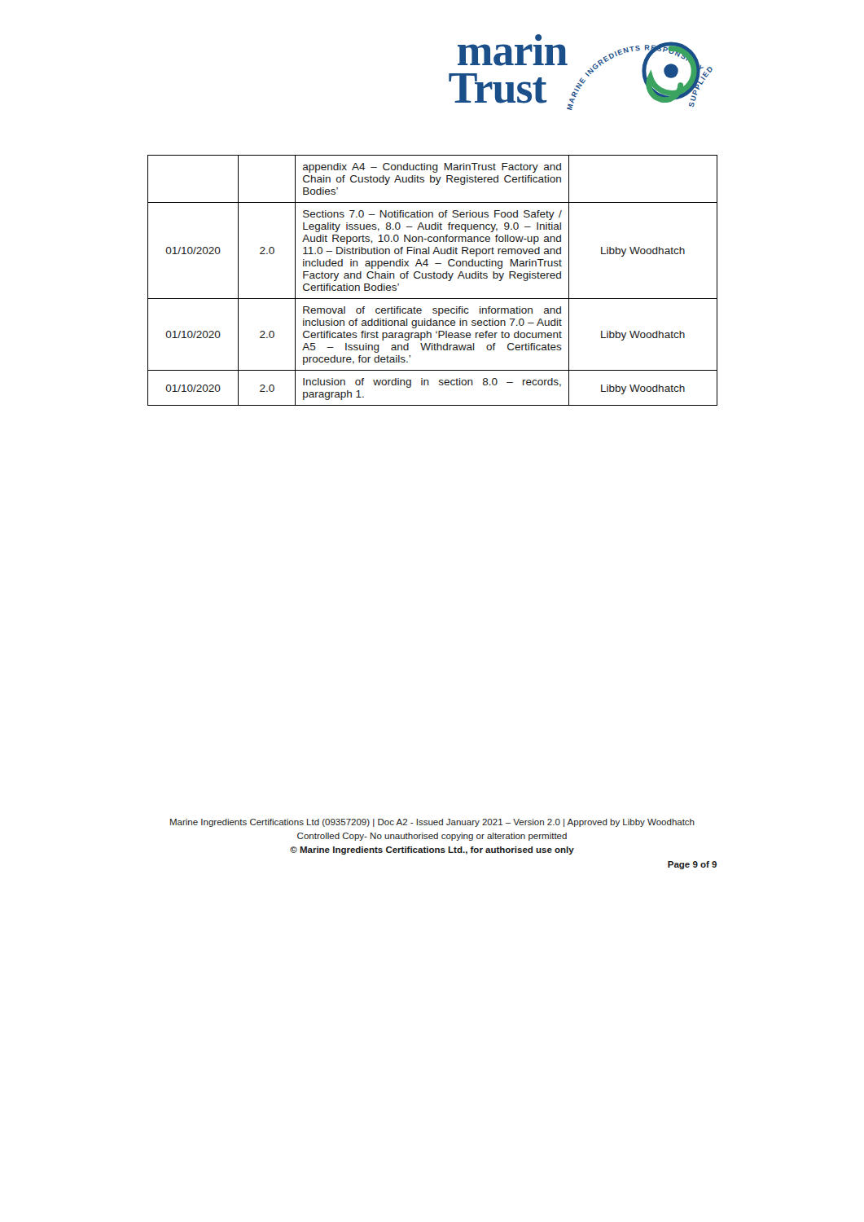MARINE INGREDIENTS RESPONSIBLY SUPPLIED
marin Trust
| | | appendix A4 – Conducting MarinTrust Factory and Chain of Custody Audits by Registered Certification Bodies’ | |
| 01/10/2020 | 2.0 | Sections 7.0 – Notification of Serious Food Safety / Legality issues, 8.0 – Audit frequency, 9.0 – Initial Audit Reports, 10.0 Non-conformance follow-up and 11.0 – Distribution of Final Audit Report removed and included in appendix A4 – Conducting MarinTrust Factory and Chain of Custody Audits by Registered Certification Bodies’ | Libby Woodhatch |
| 01/10/2020 | 2.0 | Removal of certificate specific information and inclusion of additional guidance in section 7.0 – Audit Certificates first paragraph ‘Please refer to document A5 – Issuing and Withdrawal of Certificates procedure, for details.’ | Libby Woodhatch |
| 01/10/2020 | 2.0 | Inclusion of wording in section 8.0 – records, paragraph 1. | Libby Woodhatch |
Marine Ingredients Certifications Ltd (09357209) | Doc A2 - Issued January 2021 – Version 2.0 | Approved by Libby Woodhatch
Controlled Copy- No unauthorised copying or alteration permitted
© Marine Ingredients Certifications Ltd., for authorised use only
Page 9 of 9